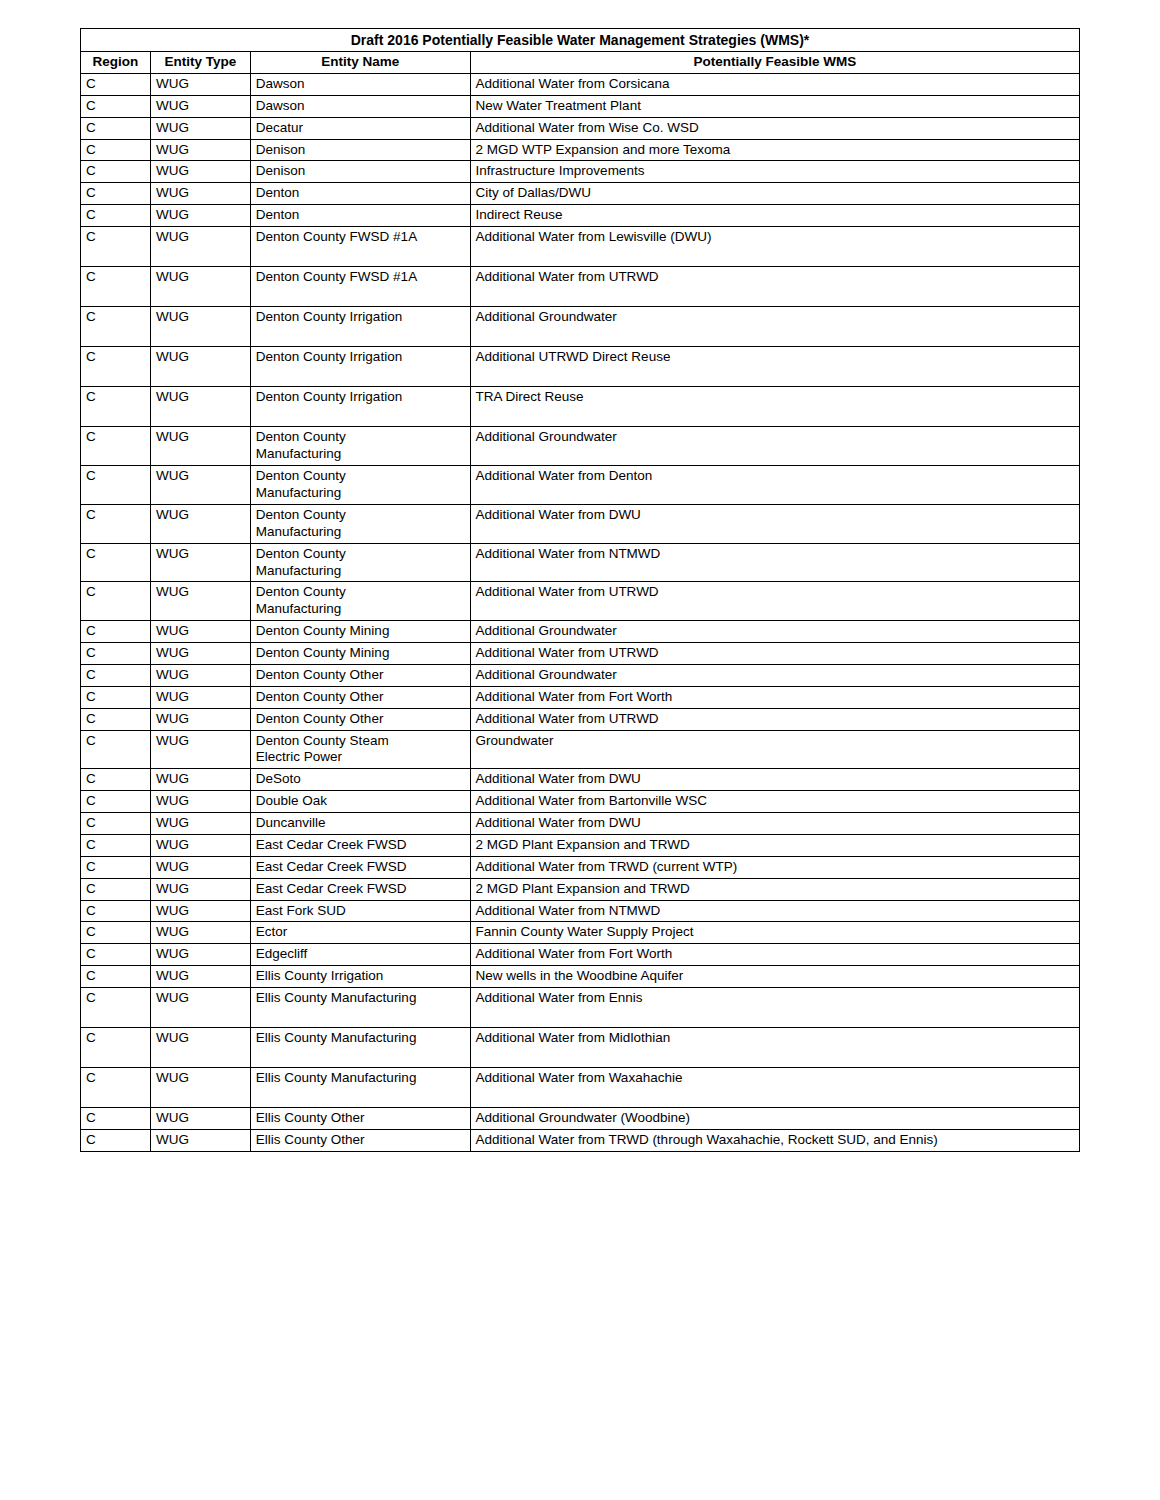Draft 2016 Potentially Feasible Water Management Strategies (WMS)*
| Region | Entity Type | Entity Name | Potentially Feasible WMS |
| --- | --- | --- | --- |
| C | WUG | Dawson | Additional Water from Corsicana |
| C | WUG | Dawson | New Water Treatment Plant |
| C | WUG | Decatur | Additional Water from Wise Co. WSD |
| C | WUG | Denison | 2 MGD WTP Expansion and more Texoma |
| C | WUG | Denison | Infrastructure Improvements |
| C | WUG | Denton | City of Dallas/DWU |
| C | WUG | Denton | Indirect Reuse |
| C | WUG | Denton County FWSD #1A | Additional Water from Lewisville (DWU) |
| C | WUG | Denton County FWSD #1A | Additional Water from UTRWD |
| C | WUG | Denton County Irrigation | Additional Groundwater |
| C | WUG | Denton County Irrigation | Additional UTRWD Direct Reuse |
| C | WUG | Denton County Irrigation | TRA Direct Reuse |
| C | WUG | Denton County Manufacturing | Additional Groundwater |
| C | WUG | Denton County Manufacturing | Additional Water from Denton |
| C | WUG | Denton County Manufacturing | Additional Water from DWU |
| C | WUG | Denton County Manufacturing | Additional Water from NTMWD |
| C | WUG | Denton County Manufacturing | Additional Water from UTRWD |
| C | WUG | Denton County Mining | Additional Groundwater |
| C | WUG | Denton County Mining | Additional Water from UTRWD |
| C | WUG | Denton County Other | Additional Groundwater |
| C | WUG | Denton County Other | Additional Water from Fort Worth |
| C | WUG | Denton County Other | Additional Water from UTRWD |
| C | WUG | Denton County Steam Electric Power | Groundwater |
| C | WUG | DeSoto | Additional Water from DWU |
| C | WUG | Double Oak | Additional Water from Bartonville WSC |
| C | WUG | Duncanville | Additional Water from DWU |
| C | WUG | East Cedar Creek FWSD | 2 MGD Plant Expansion and TRWD |
| C | WUG | East Cedar Creek FWSD | Additional Water from TRWD (current WTP) |
| C | WUG | East Cedar Creek FWSD | 2 MGD Plant Expansion and TRWD |
| C | WUG | East Fork SUD | Additional Water from NTMWD |
| C | WUG | Ector | Fannin County Water Supply Project |
| C | WUG | Edgecliff | Additional Water from Fort Worth |
| C | WUG | Ellis County Irrigation | New wells in the Woodbine Aquifer |
| C | WUG | Ellis County Manufacturing | Additional Water from Ennis |
| C | WUG | Ellis County Manufacturing | Additional Water from Midlothian |
| C | WUG | Ellis County Manufacturing | Additional Water from Waxahachie |
| C | WUG | Ellis County Other | Additional Groundwater (Woodbine) |
| C | WUG | Ellis County Other | Additional Water from TRWD (through Waxahachie, Rockett SUD, and Ennis) |